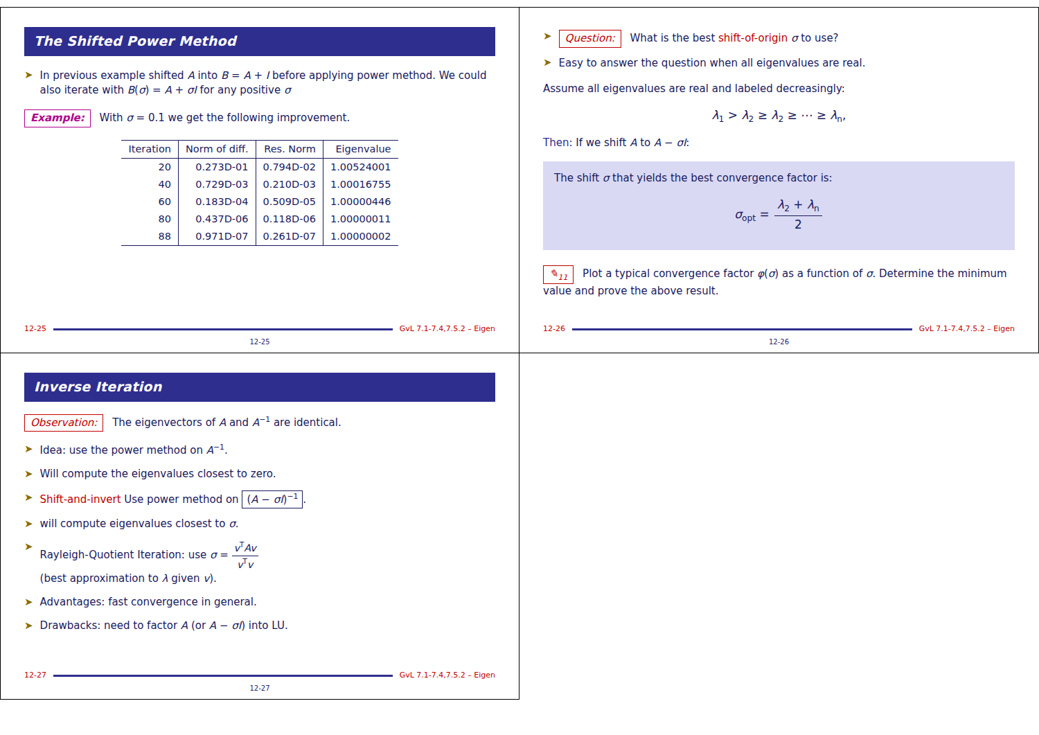The Shifted Power Method
➤ In previous example shifted A into B = A + I before applying power method. We could also iterate with B(σ) = A + σI for any positive σ
Example: With σ = 0.1 we get the following improvement.
| Iteration | Norm of diff. | Res. Norm | Eigenvalue |
| --- | --- | --- | --- |
| 20 | 0.273D-01 | 0.794D-02 | 1.00524001 |
| 40 | 0.729D-03 | 0.210D-03 | 1.00016755 |
| 60 | 0.183D-04 | 0.509D-05 | 1.00000446 |
| 80 | 0.437D-06 | 0.118D-06 | 1.00000011 |
| 88 | 0.971D-07 | 0.261D-07 | 1.00000002 |
12-25 GvL 7.1-7.4,7.5.2 – Eigen
12-25
➤ Question: What is the best shift-of-origin σ to use?
➤ Easy to answer the question when all eigenvalues are real.
Assume all eigenvalues are real and labeled decreasingly:
λ1 > λ2 ≥ λ2 ≥ ⋯ ≥ λn,
Then: If we shift A to A − σI:
The shift σ that yields the best convergence factor is:
σopt = λ2 + λn 2
✎11 Plot a typical convergence factor φ(σ) as a function of σ. Determine the minimum value and prove the above result.
12-26 GvL 7.1-7.4,7.5.2 – Eigen
12-26
Inverse Iteration
Observation: The eigenvectors of A and A−1 are identical.
➤Idea: use the power method on A−1.
➤Will compute the eigenvalues closest to zero.
➤Shift-and-invert Use power method on (A − σI)−1.
➤will compute eigenvalues closest to σ.
➤Rayleigh-Quotient Iteration: use σ = vTAv vTv
(best approximation to λ given v).
➤Advantages: fast convergence in general.
➤Drawbacks: need to factor A (or A − σI) into LU.
12-27 GvL 7.1-7.4,7.5.2 – Eigen
12-27